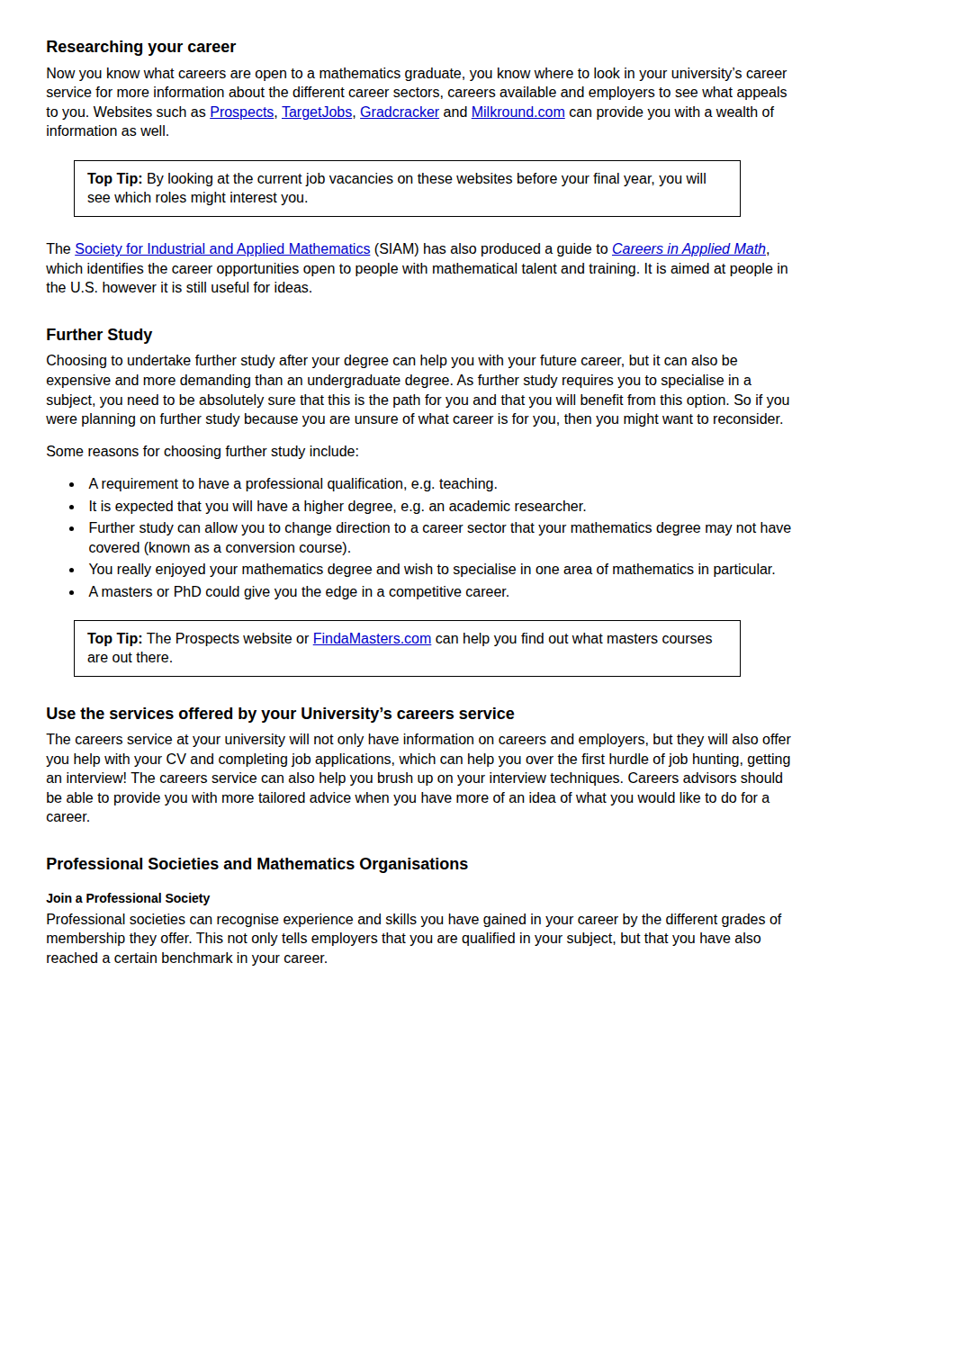Researching your career
Now you know what careers are open to a mathematics graduate, you know where to look in your university’s career service for more information about the different career sectors, careers available and employers to see what appeals to you. Websites such as Prospects, TargetJobs, Gradcracker and Milkround.com can provide you with a wealth of information as well.
Top Tip: By looking at the current job vacancies on these websites before your final year, you will see which roles might interest you.
The Society for Industrial and Applied Mathematics (SIAM) has also produced a guide to Careers in Applied Math, which identifies the career opportunities open to people with mathematical talent and training. It is aimed at people in the U.S. however it is still useful for ideas.
Further Study
Choosing to undertake further study after your degree can help you with your future career, but it can also be expensive and more demanding than an undergraduate degree. As further study requires you to specialise in a subject, you need to be absolutely sure that this is the path for you and that you will benefit from this option. So if you were planning on further study because you are unsure of what career is for you, then you might want to reconsider.
Some reasons for choosing further study include:
A requirement to have a professional qualification, e.g. teaching.
It is expected that you will have a higher degree, e.g. an academic researcher.
Further study can allow you to change direction to a career sector that your mathematics degree may not have covered (known as a conversion course).
You really enjoyed your mathematics degree and wish to specialise in one area of mathematics in particular.
A masters or PhD could give you the edge in a competitive career.
Top Tip: The Prospects website or FindaMasters.com can help you find out what masters courses are out there.
Use the services offered by your University’s careers service
The careers service at your university will not only have information on careers and employers, but they will also offer you help with your CV and completing job applications, which can help you over the first hurdle of job hunting, getting an interview! The careers service can also help you brush up on your interview techniques. Careers advisors should be able to provide you with more tailored advice when you have more of an idea of what you would like to do for a career.
Professional Societies and Mathematics Organisations
Join a Professional Society
Professional societies can recognise experience and skills you have gained in your career by the different grades of membership they offer. This not only tells employers that you are qualified in your subject, but that you have also reached a certain benchmark in your career.